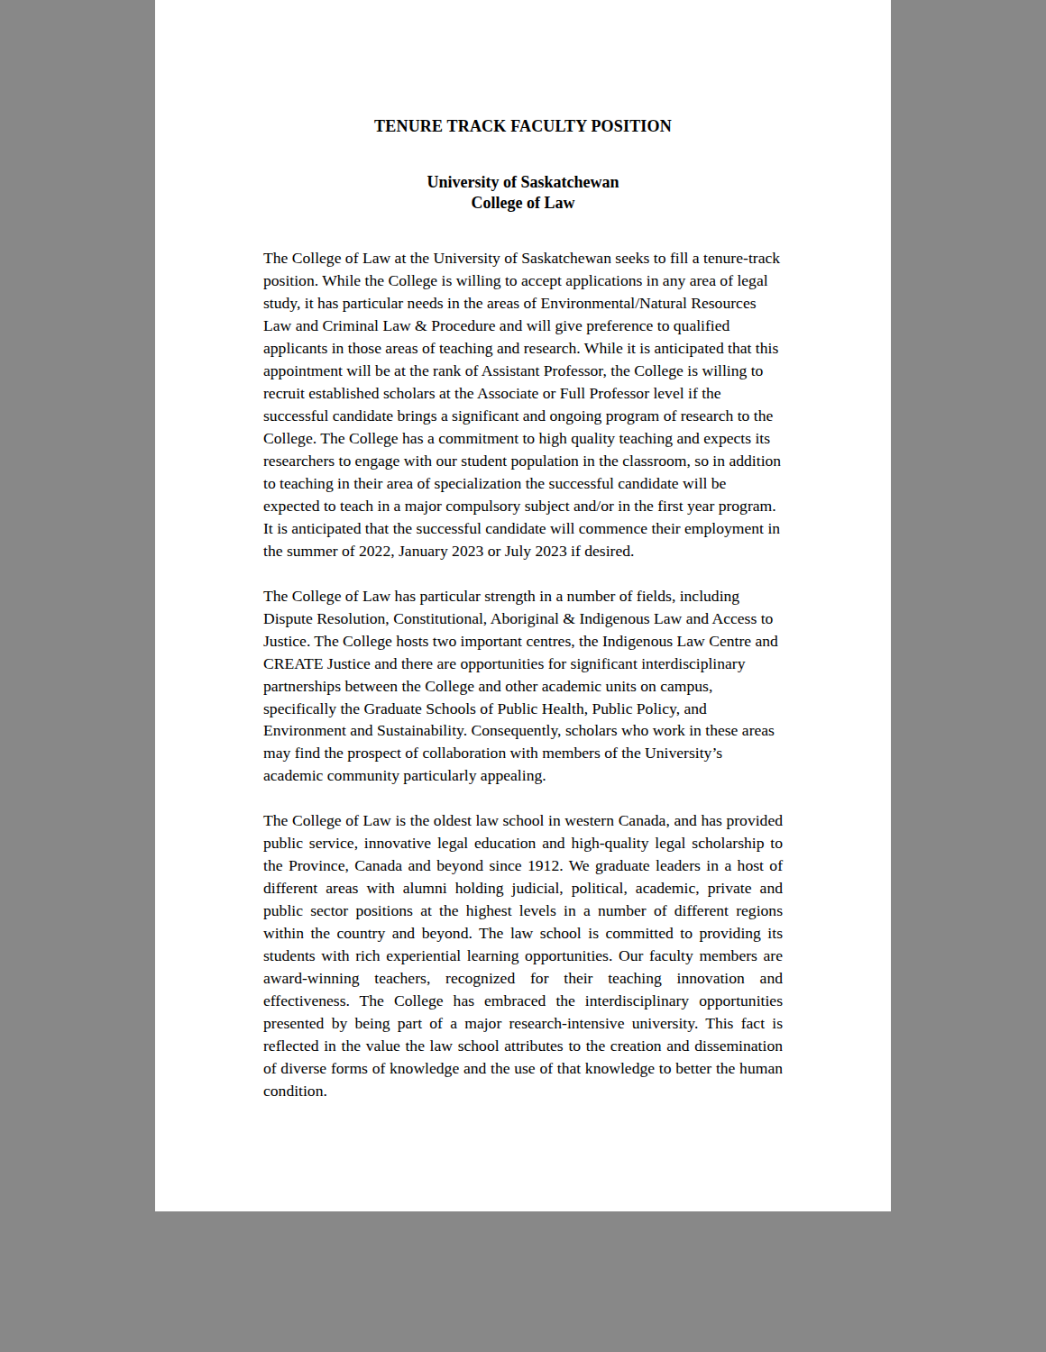TENURE TRACK FACULTY POSITION
University of Saskatchewan
College of Law
The College of Law at the University of Saskatchewan seeks to fill a tenure-track position. While the College is willing to accept applications in any area of legal study, it has particular needs in the areas of Environmental/Natural Resources Law and Criminal Law & Procedure and will give preference to qualified applicants in those areas of teaching and research. While it is anticipated that this appointment will be at the rank of Assistant Professor, the College is willing to recruit established scholars at the Associate or Full Professor level if the successful candidate brings a significant and ongoing program of research to the College. The College has a commitment to high quality teaching and expects its researchers to engage with our student population in the classroom, so in addition to teaching in their area of specialization the successful candidate will be expected to teach in a major compulsory subject and/or in the first year program. It is anticipated that the successful candidate will commence their employment in the summer of 2022, January 2023 or July 2023 if desired.
The College of Law has particular strength in a number of fields, including Dispute Resolution, Constitutional, Aboriginal & Indigenous Law and Access to Justice. The College hosts two important centres, the Indigenous Law Centre and CREATE Justice and there are opportunities for significant interdisciplinary partnerships between the College and other academic units on campus, specifically the Graduate Schools of Public Health, Public Policy, and Environment and Sustainability. Consequently, scholars who work in these areas may find the prospect of collaboration with members of the University’s academic community particularly appealing.
The College of Law is the oldest law school in western Canada, and has provided public service, innovative legal education and high-quality legal scholarship to the Province, Canada and beyond since 1912. We graduate leaders in a host of different areas with alumni holding judicial, political, academic, private and public sector positions at the highest levels in a number of different regions within the country and beyond. The law school is committed to providing its students with rich experiential learning opportunities. Our faculty members are award-winning teachers, recognized for their teaching innovation and effectiveness. The College has embraced the interdisciplinary opportunities presented by being part of a major research-intensive university. This fact is reflected in the value the law school attributes to the creation and dissemination of diverse forms of knowledge and the use of that knowledge to better the human condition.